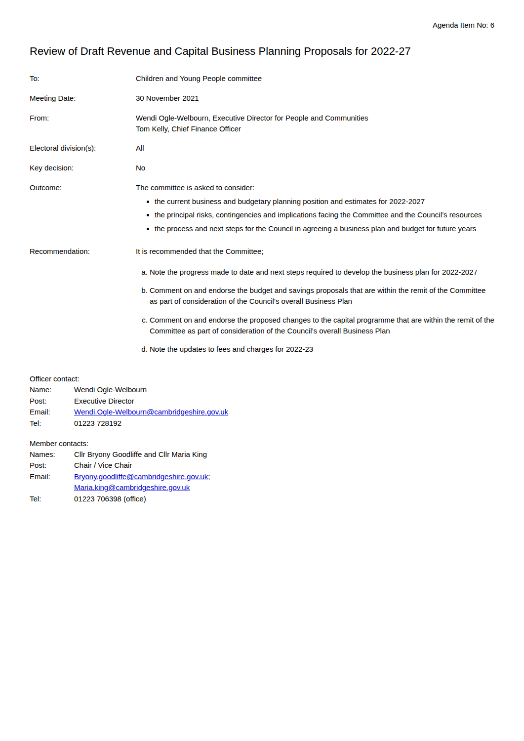Agenda Item No: 6
Review of Draft Revenue and Capital Business Planning Proposals for 2022-27
| To: | Children and Young People committee |
| Meeting Date: | 30 November 2021 |
| From: | Wendi Ogle-Welbourn, Executive Director for People and Communities Tom Kelly, Chief Finance Officer |
| Electoral division(s): | All |
| Key decision: | No |
| Outcome: | The committee is asked to consider: the current business and budgetary planning position and estimates for 2022-2027 the principal risks, contingencies and implications facing the Committee and the Council’s resources the process and next steps for the Council in agreeing a business plan and budget for future years |
| Recommendation: | It is recommended that the Committee; Note the progress made to date and next steps required to develop the business plan for 2022-2027 Comment on and endorse the budget and savings proposals that are within the remit of the Committee as part of consideration of the Council’s overall Business Plan Comment on and endorse the proposed changes to the capital programme that are within the remit of the Committee as part of consideration of the Council’s overall Business Plan Note the updates to fees and charges for 2022-23 |
Officer contact:
| Name: | Wendi Ogle-Welbourn |
| Post: | Executive Director |
| Email: | Wendi.Ogle-Welbourn@cambridgeshire.gov.uk |
| Tel: | 01223 728192 |
Member contacts:
| Names: | Cllr Bryony Goodliffe and Cllr Maria King |
| Post: | Chair / Vice Chair |
| Email: | Bryony.goodliffe@cambridgeshire.gov.uk ; Maria.king@cambridgeshire.gov.uk |
| Tel: | 01223 706398 (office) |